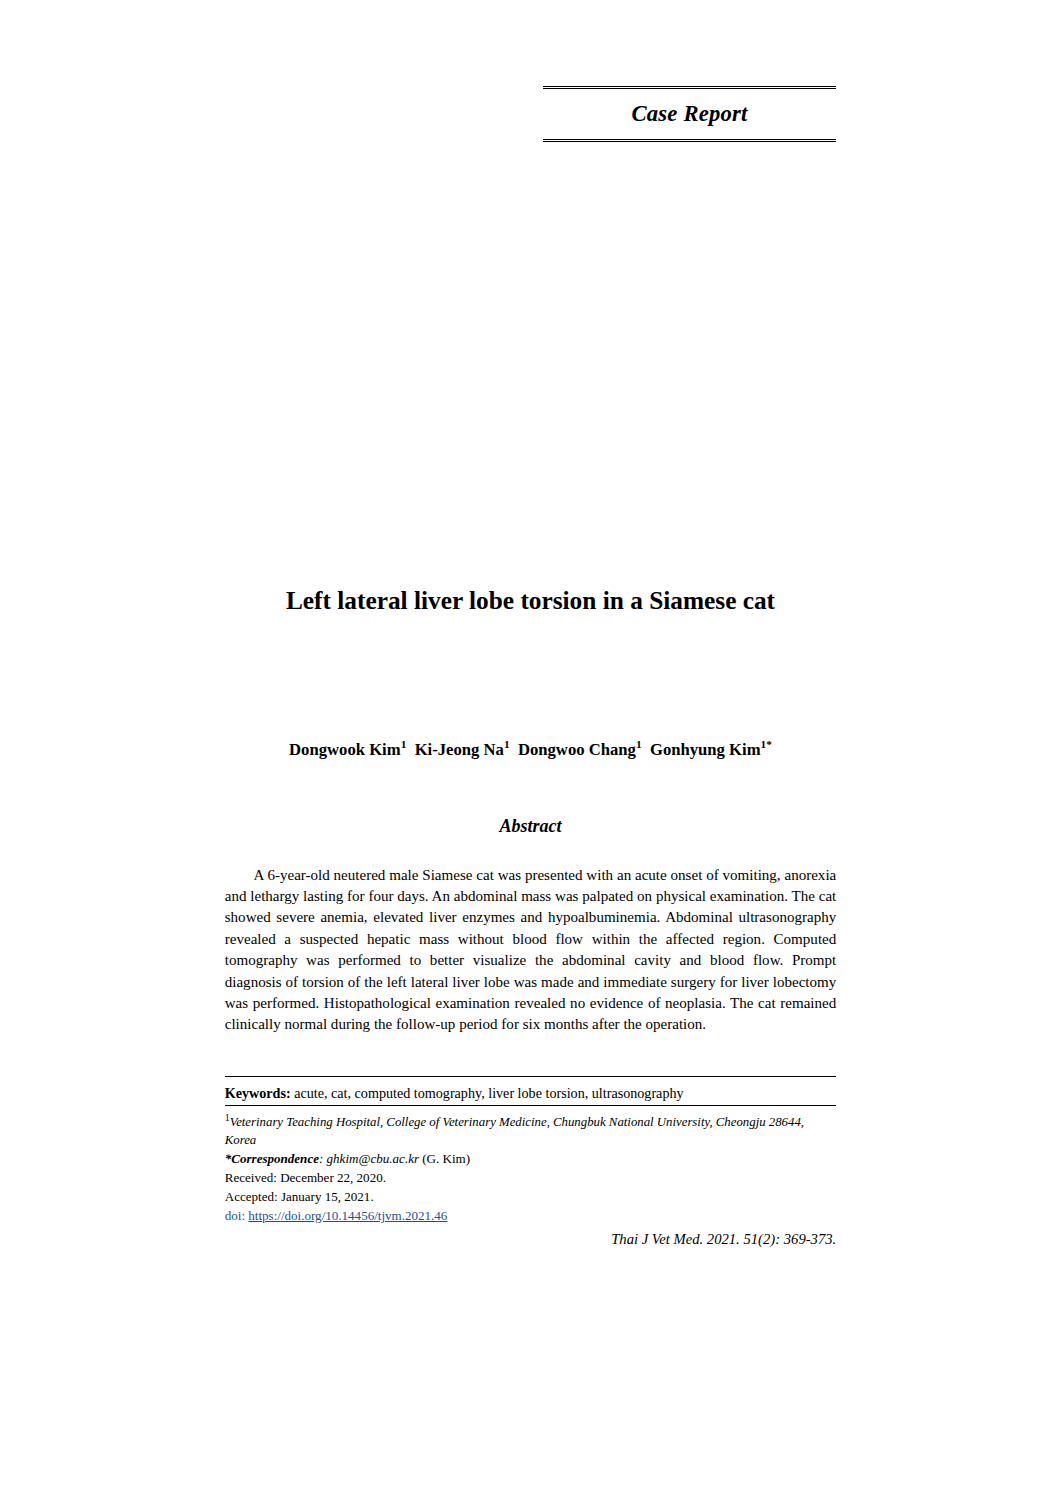Case Report
Left lateral liver lobe torsion in a Siamese cat
Dongwook Kim1 Ki-Jeong Na1 Dongwoo Chang1 Gonhyung Kim1*
Abstract
A 6-year-old neutered male Siamese cat was presented with an acute onset of vomiting, anorexia and lethargy lasting for four days. An abdominal mass was palpated on physical examination. The cat showed severe anemia, elevated liver enzymes and hypoalbuminemia. Abdominal ultrasonography revealed a suspected hepatic mass without blood flow within the affected region. Computed tomography was performed to better visualize the abdominal cavity and blood flow. Prompt diagnosis of torsion of the left lateral liver lobe was made and immediate surgery for liver lobectomy was performed. Histopathological examination revealed no evidence of neoplasia. The cat remained clinically normal during the follow-up period for six months after the operation.
Keywords: acute, cat, computed tomography, liver lobe torsion, ultrasonography
1Veterinary Teaching Hospital, College of Veterinary Medicine, Chungbuk National University, Cheongju 28644, Korea
*Correspondence: ghkim@cbu.ac.kr (G. Kim)
Received: December 22, 2020.
Accepted: January 15, 2021.
doi: https://doi.org/10.14456/tjvm.2021.46
Thai J Vet Med. 2021. 51(2): 369-373.